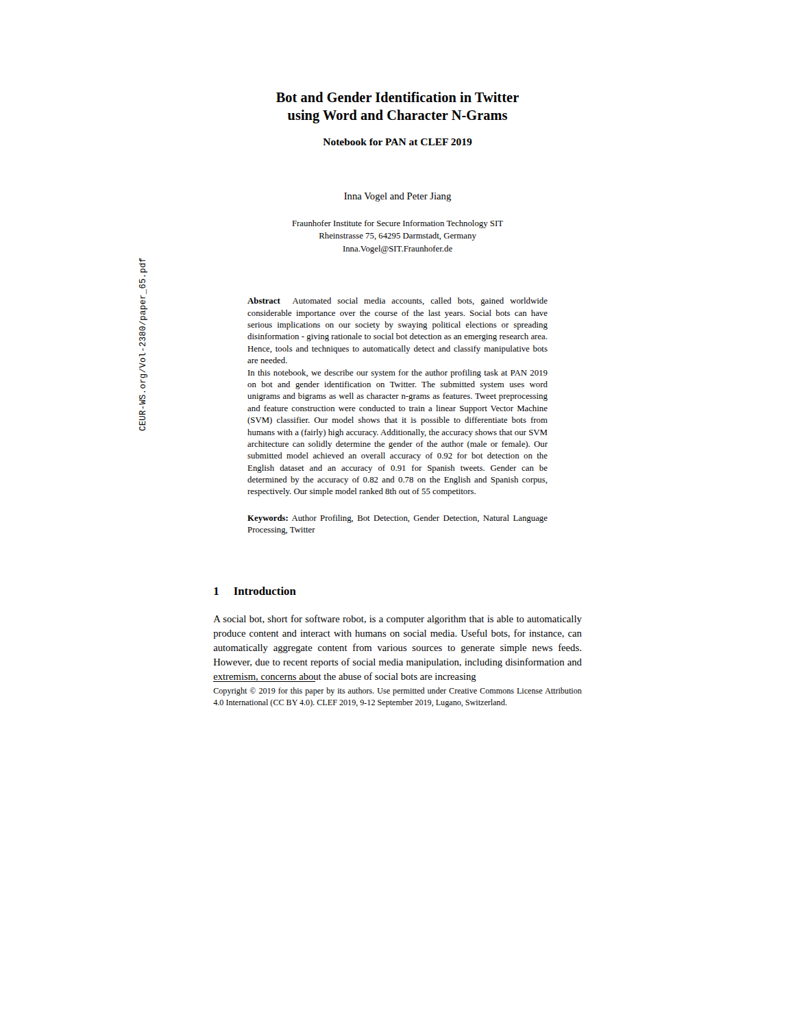CEUR-WS.org/Vol-2380/paper_65.pdf
Bot and Gender Identification in Twitter
using Word and Character N-Grams
Notebook for PAN at CLEF 2019
Inna Vogel and Peter Jiang
Fraunhofer Institute for Secure Information Technology SIT
Rheinstrasse 75, 64295 Darmstadt, Germany
Inna.Vogel@SIT.Fraunhofer.de
Abstract Automated social media accounts, called bots, gained worldwide considerable importance over the course of the last years. Social bots can have serious implications on our society by swaying political elections or spreading disinformation - giving rationale to social bot detection as an emerging research area. Hence, tools and techniques to automatically detect and classify manipulative bots are needed.
In this notebook, we describe our system for the author profiling task at PAN 2019 on bot and gender identification on Twitter. The submitted system uses word unigrams and bigrams as well as character n-grams as features. Tweet preprocessing and feature construction were conducted to train a linear Support Vector Machine (SVM) classifier. Our model shows that it is possible to differentiate bots from humans with a (fairly) high accuracy. Additionally, the accuracy shows that our SVM architecture can solidly determine the gender of the author (male or female). Our submitted model achieved an overall accuracy of 0.92 for bot detection on the English dataset and an accuracy of 0.91 for Spanish tweets. Gender can be determined by the accuracy of 0.82 and 0.78 on the English and Spanish corpus, respectively. Our simple model ranked 8th out of 55 competitors.
Keywords: Author Profiling, Bot Detection, Gender Detection, Natural Language Processing, Twitter
1 Introduction
A social bot, short for software robot, is a computer algorithm that is able to automatically produce content and interact with humans on social media. Useful bots, for instance, can automatically aggregate content from various sources to generate simple news feeds. However, due to recent reports of social media manipulation, including disinformation and extremism, concerns about the abuse of social bots are increasing
Copyright © 2019 for this paper by its authors. Use permitted under Creative Commons License Attribution 4.0 International (CC BY 4.0). CLEF 2019, 9-12 September 2019, Lugano, Switzerland.